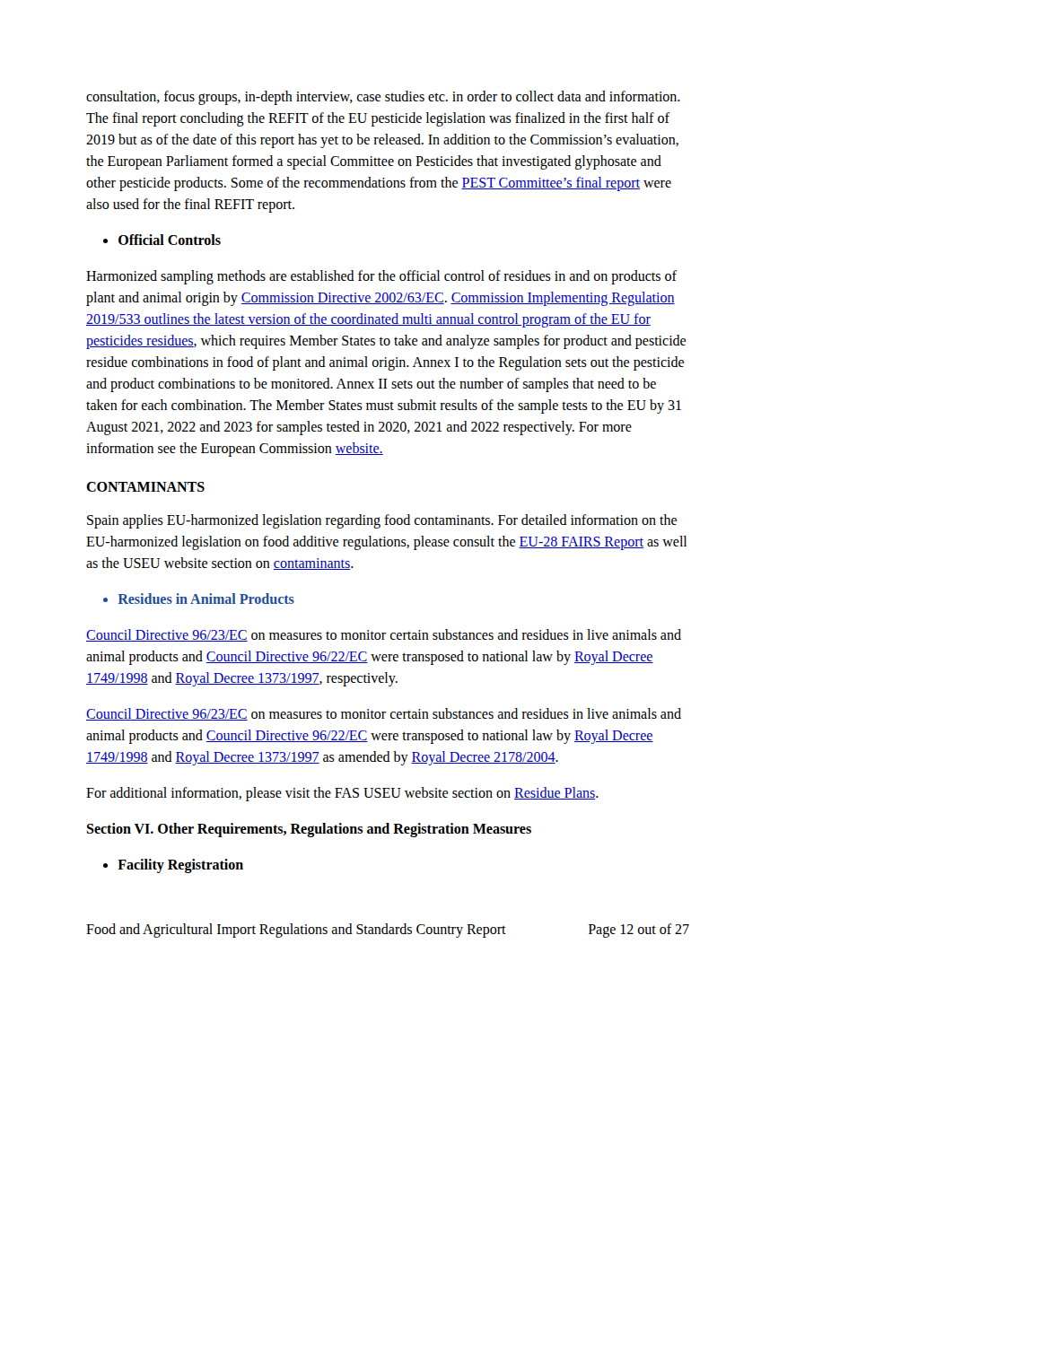consultation, focus groups, in-depth interview, case studies etc. in order to collect data and information. The final report concluding the REFIT of the EU pesticide legislation was finalized in the first half of 2019 but as of the date of this report has yet to be released. In addition to the Commission’s evaluation, the European Parliament formed a special Committee on Pesticides that investigated glyphosate and other pesticide products. Some of the recommendations from the PEST Committee’s final report were also used for the final REFIT report.
Official Controls
Harmonized sampling methods are established for the official control of residues in and on products of plant and animal origin by Commission Directive 2002/63/EC. Commission Implementing Regulation 2019/533 outlines the latest version of the coordinated multi annual control program of the EU for pesticides residues, which requires Member States to take and analyze samples for product and pesticide residue combinations in food of plant and animal origin. Annex I to the Regulation sets out the pesticide and product combinations to be monitored. Annex II sets out the number of samples that need to be taken for each combination. The Member States must submit results of the sample tests to the EU by 31 August 2021, 2022 and 2023 for samples tested in 2020, 2021 and 2022 respectively. For more information see the European Commission website.
CONTAMINANTS
Spain applies EU-harmonized legislation regarding food contaminants. For detailed information on the EU-harmonized legislation on food additive regulations, please consult the EU-28 FAIRS Report as well as the USEU website section on contaminants.
Residues in Animal Products
Council Directive 96/23/EC on measures to monitor certain substances and residues in live animals and animal products and Council Directive 96/22/EC were transposed to national law by Royal Decree 1749/1998 and Royal Decree 1373/1997, respectively.
Council Directive 96/23/EC on measures to monitor certain substances and residues in live animals and animal products and Council Directive 96/22/EC were transposed to national law by Royal Decree 1749/1998 and Royal Decree 1373/1997 as amended by Royal Decree 2178/2004.
For additional information, please visit the FAS USEU website section on Residue Plans.
Section VI. Other Requirements, Regulations and Registration Measures
Facility Registration
Food and Agricultural Import Regulations and Standards Country Report
Page 12 out of 27